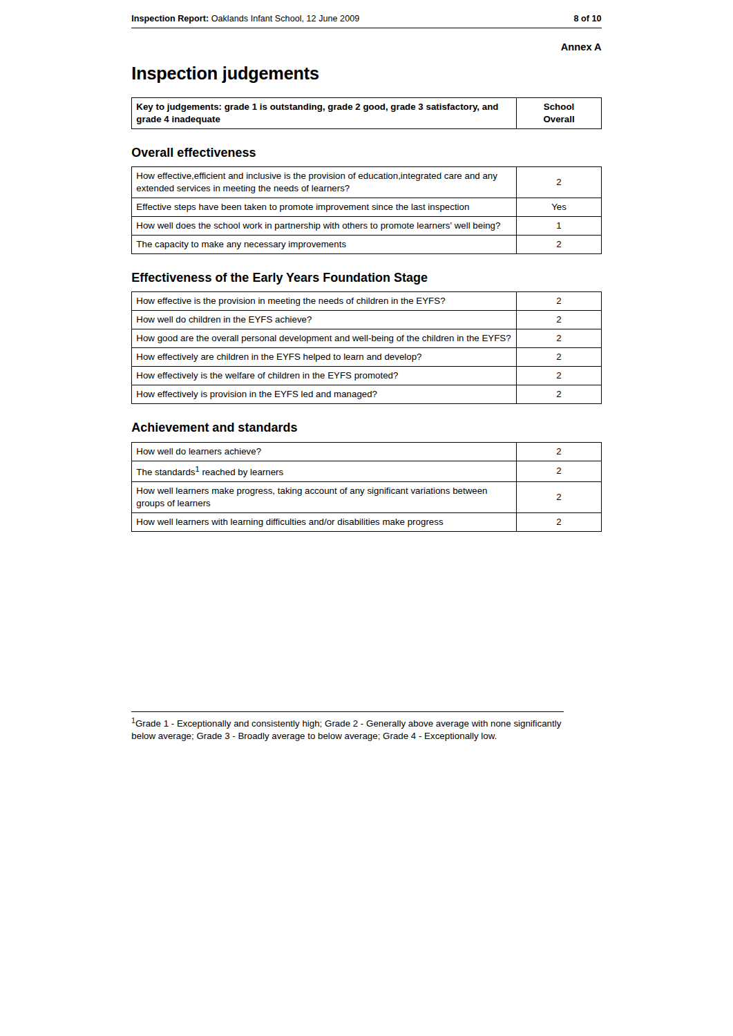Inspection Report: Oaklands Infant School, 12 June 2009
8 of 10
Annex A
Inspection judgements
| Key to judgements: grade 1 is outstanding, grade 2 good, grade 3 satisfactory, and grade 4 inadequate | School Overall |
Overall effectiveness
| How effective,efficient and inclusive is the provision of education,integrated care and any extended services in meeting the needs of learners? | 2 |
| Effective steps have been taken to promote improvement since the last inspection | Yes |
| How well does the school work in partnership with others to promote learners' well being? | 1 |
| The capacity to make any necessary improvements | 2 |
Effectiveness of the Early Years Foundation Stage
| How effective is the provision in meeting the needs of children in the EYFS? | 2 |
| How well do children in the EYFS achieve? | 2 |
| How good are the overall personal development and well-being of the children in the EYFS? | 2 |
| How effectively are children in the EYFS helped to learn and develop? | 2 |
| How effectively is the welfare of children in the EYFS promoted? | 2 |
| How effectively is provision in the EYFS led and managed? | 2 |
Achievement and standards
| How well do learners achieve? | 2 |
| The standards 1 reached by learners | 2 |
| How well learners make progress, taking account of any significant variations between groups of learners | 2 |
| How well learners with learning difficulties and/or disabilities make progress | 2 |
1Grade 1 - Exceptionally and consistently high; Grade 2 - Generally above average with none significantly below average; Grade 3 - Broadly average to below average; Grade 4 - Exceptionally low.